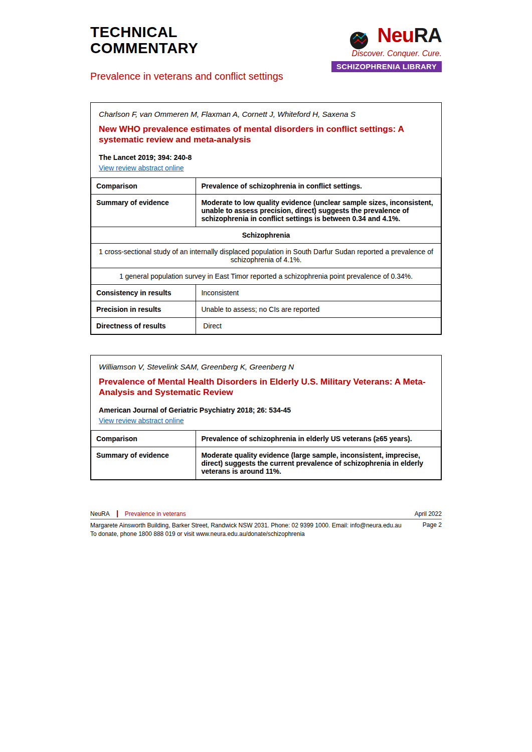TECHNICAL
COMMENTARY
Prevalence in veterans and conflict settings
Neu RA
Discover. Conquer. Cure.
SCHIZOPHRENIA LIBRARY
Charlson F, van Ommeren M, Flaxman A, Cornett J, Whiteford H, Saxena S
New WHO prevalence estimates of mental disorders in conflict settings: A systematic review and meta-analysis
The Lancet 2019; 394: 240-8
View review abstract online
| Comparison | Prevalence of schizophrenia in conflict settings. |
| Summary of evidence | Moderate to low quality evidence (unclear sample sizes, inconsistent, unable to assess precision, direct) suggests the prevalence of schizophrenia in conflict settings is between 0.34 and 4.1%. |
| Schizophrenia |
| 1 cross-sectional study of an internally displaced population in South Darfur Sudan reported a prevalence of schizophrenia of 4.1%. |
| 1 general population survey in East Timor reported a schizophrenia point prevalence of 0.34%. |
| Consistency in results | Inconsistent |
| Precision in results | Unable to assess; no CIs are reported |
| Directness of results | Direct |
Williamson V, Stevelink SAM, Greenberg K, Greenberg N
Prevalence of Mental Health Disorders in Elderly U.S. Military Veterans: A Meta-Analysis and Systematic Review
American Journal of Geriatric Psychiatry 2018; 26: 534-45
View review abstract online
| Comparison | Prevalence of schizophrenia in elderly US veterans (≥65 years). |
| Summary of evidence | Moderate quality evidence (large sample, inconsistent, imprecise, direct) suggests the current prevalence of schizophrenia in elderly veterans is around 11%. |
NeuRA Prevalence in veterans
April 2022
Margarete Ainsworth Building, Barker Street, Randwick NSW 2031. Phone: 02 9399 1000. Email: info@neura.edu.au
To donate, phone 1800 888 019 or visit www.neura.edu.au/donate/schizophrenia
Page 2